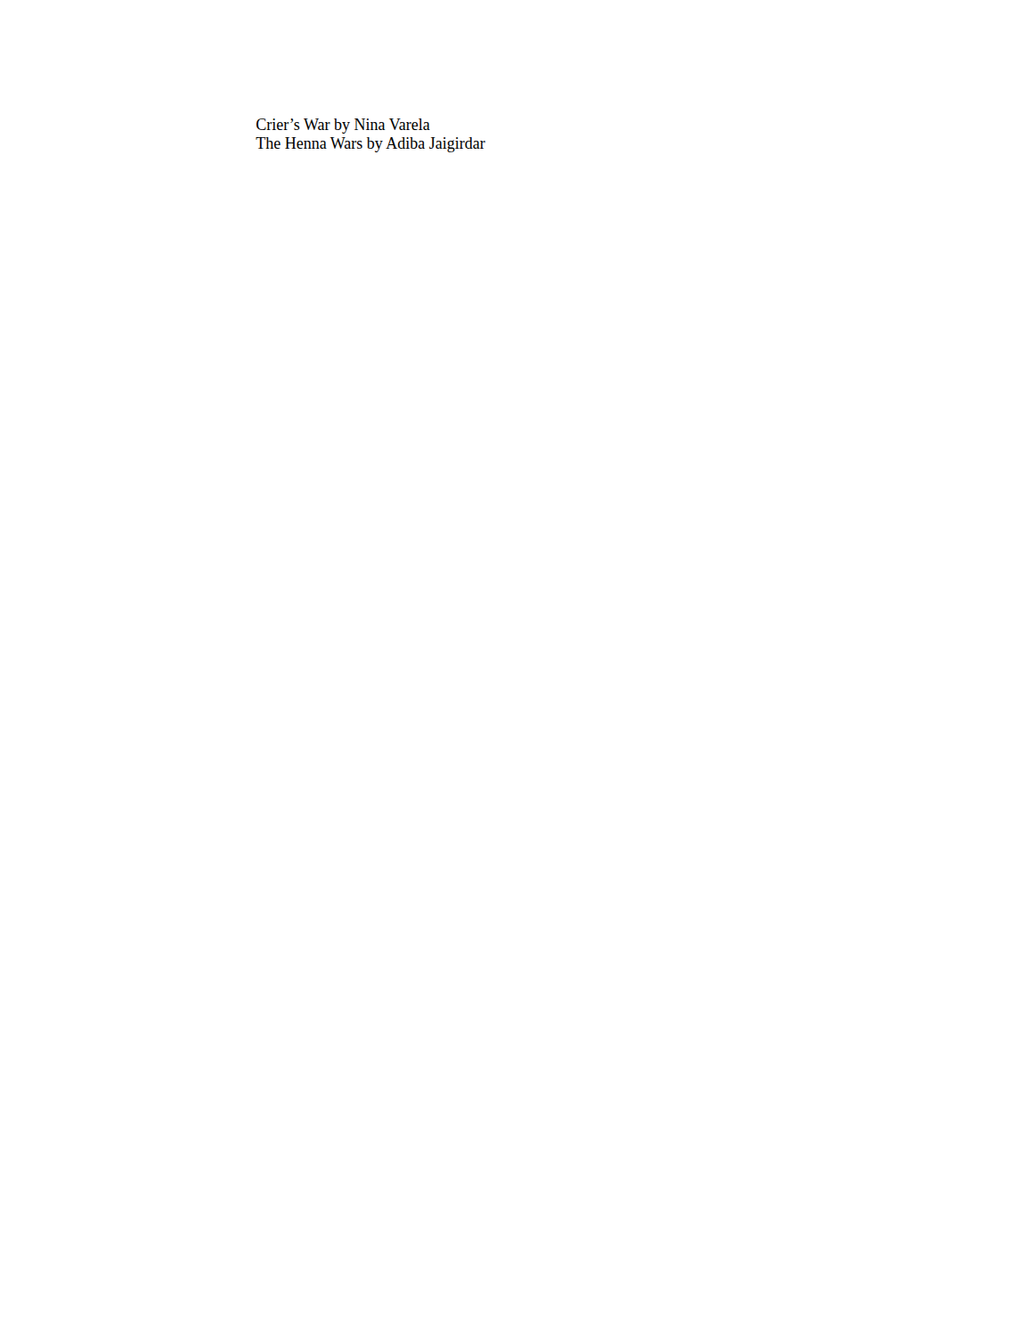Crier’s War by Nina Varela
The Henna Wars by Adiba Jaigirdar